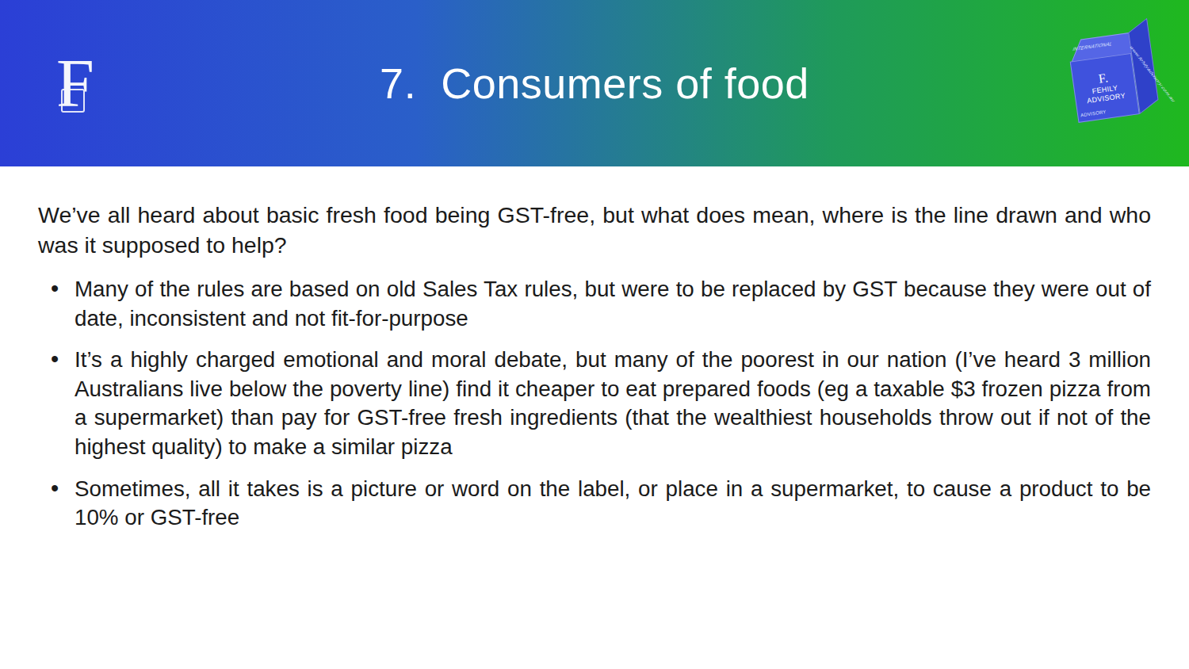F
7. Consumers of food
INTERNATIONAL
www.fehilyadvisory.com.au
ADVISORY
F. FEHILY
ADVISORY
We’ve all heard about basic fresh food being GST-free, but what does mean, where is the line drawn and who was it supposed to help?
Many of the rules are based on old Sales Tax rules, but were to be replaced by GST because they were out of date, inconsistent and not fit-for-purpose
It’s a highly charged emotional and moral debate, but many of the poorest in our nation (I’ve heard 3 million Australians live below the poverty line) find it cheaper to eat prepared foods (eg a taxable $3 frozen pizza from a supermarket) than pay for GST-free fresh ingredients (that the wealthiest households throw out if not of the highest quality) to make a similar pizza
Sometimes, all it takes is a picture or word on the label, or place in a supermarket, to cause a product to be 10% or GST-free